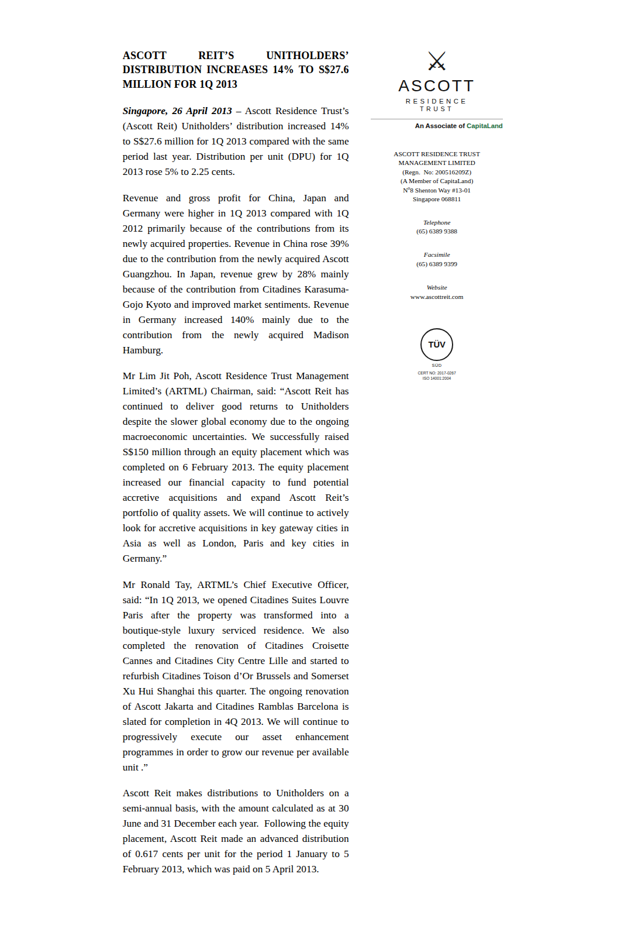ASCOTT REIT’S UNITHOLDERS’ DISTRIBUTION INCREASES 14% TO S$27.6 MILLION FOR 1Q 2013
Singapore, 26 April 2013 – Ascott Residence Trust’s (Ascott Reit) Unitholders’ distribution increased 14% to S$27.6 million for 1Q 2013 compared with the same period last year. Distribution per unit (DPU) for 1Q 2013 rose 5% to 2.25 cents.
Revenue and gross profit for China, Japan and Germany were higher in 1Q 2013 compared with 1Q 2012 primarily because of the contributions from its newly acquired properties. Revenue in China rose 39% due to the contribution from the newly acquired Ascott Guangzhou. In Japan, revenue grew by 28% mainly because of the contribution from Citadines Karasuma-Gojo Kyoto and improved market sentiments. Revenue in Germany increased 140% mainly due to the contribution from the newly acquired Madison Hamburg.
Mr Lim Jit Poh, Ascott Residence Trust Management Limited’s (ARTML) Chairman, said: “Ascott Reit has continued to deliver good returns to Unitholders despite the slower global economy due to the ongoing macroeconomic uncertainties. We successfully raised S$150 million through an equity placement which was completed on 6 February 2013. The equity placement increased our financial capacity to fund potential accretive acquisitions and expand Ascott Reit’s portfolio of quality assets. We will continue to actively look for accretive acquisitions in key gateway cities in Asia as well as London, Paris and key cities in Germany.”
Mr Ronald Tay, ARTML’s Chief Executive Officer, said: “In 1Q 2013, we opened Citadines Suites Louvre Paris after the property was transformed into a boutique-style luxury serviced residence. We also completed the renovation of Citadines Croisette Cannes and Citadines City Centre Lille and started to refurbish Citadines Toison d’Or Brussels and Somerset Xu Hui Shanghai this quarter. The ongoing renovation of Ascott Jakarta and Citadines Ramblas Barcelona is slated for completion in 4Q 2013. We will continue to progressively execute our asset enhancement programmes in order to grow our revenue per available unit .”
Ascott Reit makes distributions to Unitholders on a semi-annual basis, with the amount calculated as at 30 June and 31 December each year. Following the equity placement, Ascott Reit made an advanced distribution of 0.617 cents per unit for the period 1 January to 5 February 2013, which was paid on 5 April 2013.
⚔
ASCOTT
RESIDENCE
TRUST
An Associate of CapitaLand
ASCOTT RESIDENCE TRUST
MANAGEMENT LIMITED
(Regn. No: 200516209Z)
(A Member of CapitaLand)
No8 Shenton Way #13-01
Singapore 068811
Telephone
(65) 6389 9388
Facsimile
(65) 6389 9399
Website
www.ascottreit.com
TÜV
SÜD
CERT NO: 2017-0267
ISO 14001:2004